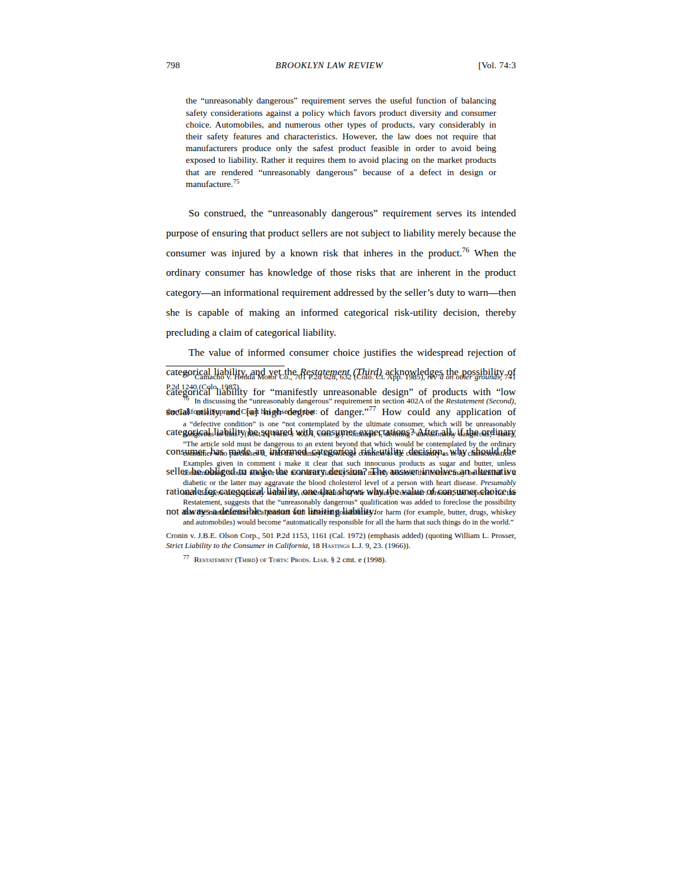798 BROOKLYN LAW REVIEW [Vol. 74:3
the “unreasonably dangerous” requirement serves the useful function of balancing safety considerations against a policy which favors product diversity and consumer choice. Automobiles, and numerous other types of products, vary considerably in their safety features and characteristics. However, the law does not require that manufacturers produce only the safest product feasible in order to avoid being exposed to liability. Rather it requires them to avoid placing on the market products that are rendered “unreasonably dangerous” because of a defect in design or manufacture.75
So construed, the “unreasonably dangerous” requirement serves its intended purpose of ensuring that product sellers are not subject to liability merely because the consumer was injured by a known risk that inheres in the product.76 When the ordinary consumer has knowledge of those risks that are inherent in the product category—an informational requirement addressed by the seller’s duty to warn—then she is capable of making an informed categorical risk-utility decision, thereby precluding a claim of categorical liability.
The value of informed consumer choice justifies the widespread rejection of categorical liability, and yet the Restatement (Third) acknowledges the possibility of categorical liability for “manifestly unreasonable design” of products with “low social utility and [a] high degree of danger.”77 How could any application of categorical liability be squared with consumer expectations? After all, if the ordinary consumer has made an informed categorical risk-utility decision, why should the seller be obliged to make the contrary decision? The answer involves an alternative rationale for categorical liability, one that shows why the value of consumer choice is not always a defensible reason for limiting liability.
75 Camacho v. Honda Motor Co., 701 P.2d 628, 632 (Colo. Ct. App. 1985), rev’d on other grounds, 741 P.2d 1240 (Colo. 1987).
76 In discussing the “unreasonably dangerous” requirement in section 402A of the Restatement (Second), the California Supreme Court has observed that:
a “defective condition” is one “not contemplated by the ultimate consumer, which will be unreasonably dangerous to him.” (Rest.2d Torts § 402A, com. g.) Comment i, defining “unreasonably dangerous,” states, “The article sold must be dangerous to an extent beyond that which would be contemplated by the ordinary consumer who purchases it, with the ordinary knowledge common to the community as to its characteristics.” Examples given in comment i make it clear that such innocuous products as sugar and butter, unless contaminated, would not give rise to a strict liability claim merely because the former may be harmful to a diabetic or the latter may aggravate the blood cholesterol level of a person with heart disease. Presumably such dangers are squarely within the contemplation of the ordinary consumer. Prosser, the reporter for the Restatement, suggests that the “unreasonably dangerous” qualification was added to foreclose the possibility that the manufacturer of a product with inherent possibilities for harm (for example, butter, drugs, whiskey and automobiles) would become “automatically responsible for all the harm that such things do in the world.”
Cronin v. J.B.E. Olson Corp., 501 P.2d 1153, 1161 (Cal. 1972) (emphasis added) (quoting William L. Prosser, Strict Liability to the Consumer in California, 18 Hastings L.J. 9, 23. (1966)).
77 Restatement (Third) of Torts: Prods. Liab. § 2 cmt. e (1998).